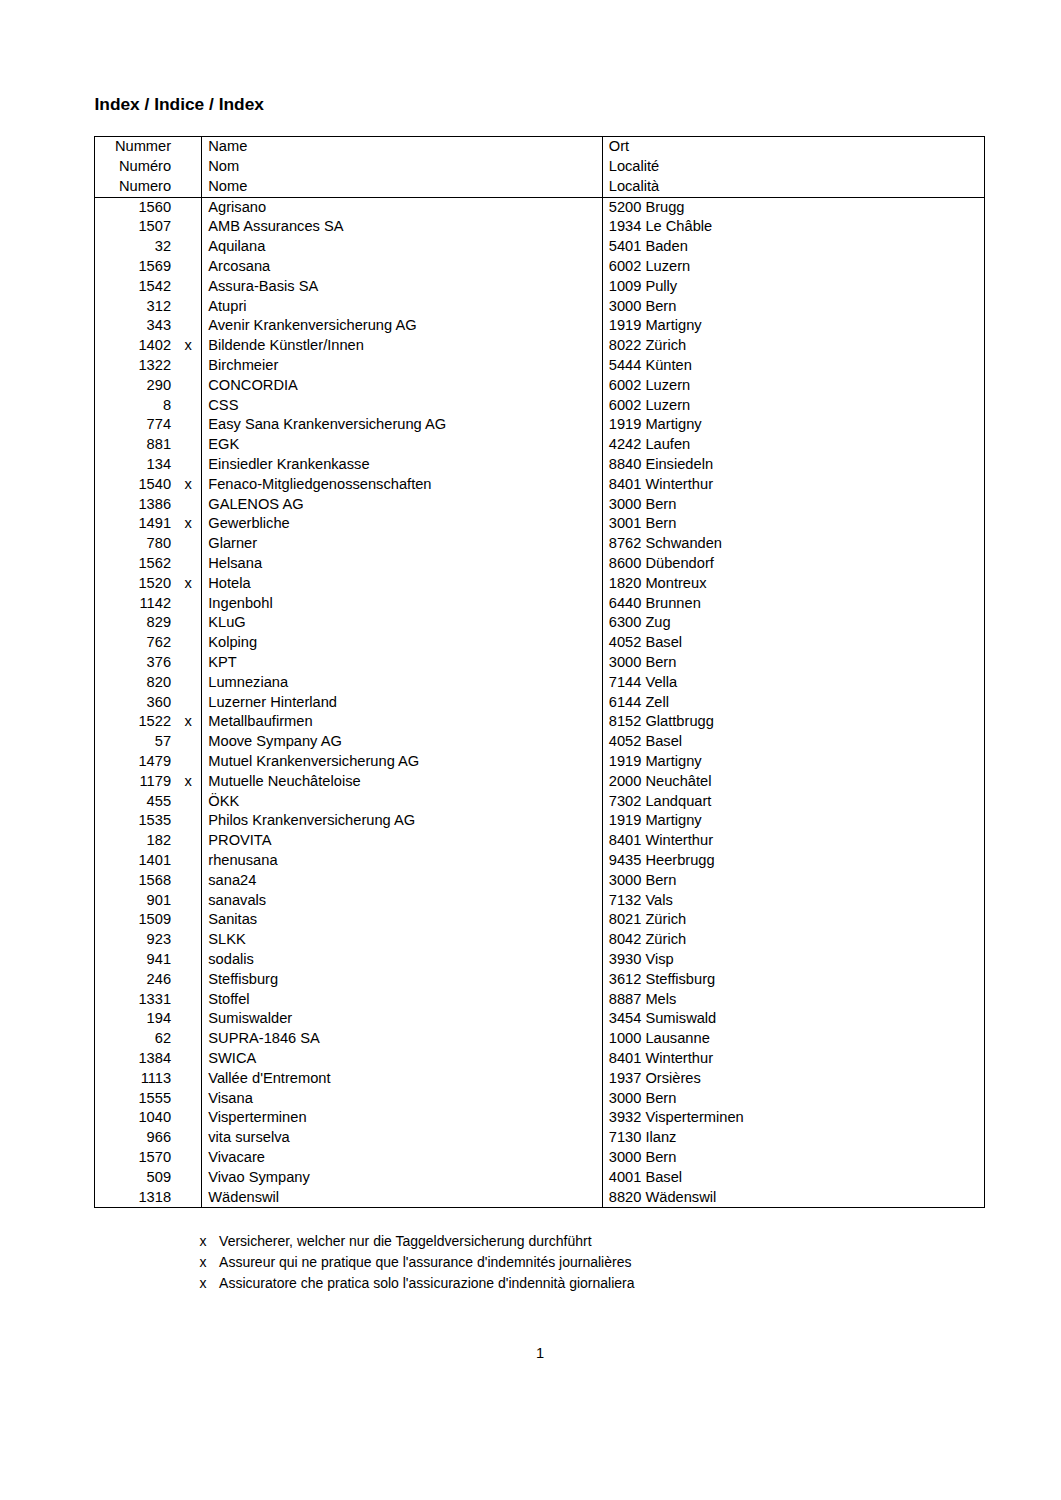Index / Indice / Index
| Nummer | | Name | Ort |
| Numéro | | Nom | Localité |
| Numero | | Nome | Località |
| 1560 | | Agrisano | 5200 Brugg |
| 1507 | | AMB Assurances SA | 1934 Le Châble |
| 32 | | Aquilana | 5401 Baden |
| 1569 | | Arcosana | 6002 Luzern |
| 1542 | | Assura-Basis SA | 1009 Pully |
| 312 | | Atupri | 3000 Bern |
| 343 | | Avenir Krankenversicherung AG | 1919 Martigny |
| 1402 | x | Bildende Künstler/Innen | 8022 Zürich |
| 1322 | | Birchmeier | 5444 Künten |
| 290 | | CONCORDIA | 6002 Luzern |
| 8 | | CSS | 6002 Luzern |
| 774 | | Easy Sana Krankenversicherung AG | 1919 Martigny |
| 881 | | EGK | 4242 Laufen |
| 134 | | Einsiedler Krankenkasse | 8840 Einsiedeln |
| 1540 | x | Fenaco-Mitgliedgenossenschaften | 8401 Winterthur |
| 1386 | | GALENOS AG | 3000 Bern |
| 1491 | x | Gewerbliche | 3001 Bern |
| 780 | | Glarner | 8762 Schwanden |
| 1562 | | Helsana | 8600 Dübendorf |
| 1520 | x | Hotela | 1820 Montreux |
| 1142 | | Ingenbohl | 6440 Brunnen |
| 829 | | KLuG | 6300 Zug |
| 762 | | Kolping | 4052 Basel |
| 376 | | KPT | 3000 Bern |
| 820 | | Lumneziana | 7144 Vella |
| 360 | | Luzerner Hinterland | 6144 Zell |
| 1522 | x | Metallbaufirmen | 8152 Glattbrugg |
| 57 | | Moove Sympany AG | 4052 Basel |
| 1479 | | Mutuel Krankenversicherung AG | 1919 Martigny |
| 1179 | x | Mutuelle Neuchâteloise | 2000 Neuchâtel |
| 455 | | ÖKK | 7302 Landquart |
| 1535 | | Philos Krankenversicherung AG | 1919 Martigny |
| 182 | | PROVITA | 8401 Winterthur |
| 1401 | | rhenusana | 9435 Heerbrugg |
| 1568 | | sana24 | 3000 Bern |
| 901 | | sanavals | 7132 Vals |
| 1509 | | Sanitas | 8021 Zürich |
| 923 | | SLKK | 8042 Zürich |
| 941 | | sodalis | 3930 Visp |
| 246 | | Steffisburg | 3612 Steffisburg |
| 1331 | | Stoffel | 8887 Mels |
| 194 | | Sumiswalder | 3454 Sumiswald |
| 62 | | SUPRA-1846 SA | 1000 Lausanne |
| 1384 | | SWICA | 8401 Winterthur |
| 1113 | | Vallée d'Entremont | 1937 Orsières |
| 1555 | | Visana | 3000 Bern |
| 1040 | | Visperterminen | 3932 Visperterminen |
| 966 | | vita surselva | 7130 Ilanz |
| 1570 | | Vivacare | 3000 Bern |
| 509 | | Vivao Sympany | 4001 Basel |
| 1318 | | Wädenswil | 8820 Wädenswil |
x Versicherer, welcher nur die Taggeldversicherung durchführt
x Assureur qui ne pratique que l'assurance d'indemnités journalières
x Assicuratore che pratica solo l'assicurazione d'indennità giornaliera
1